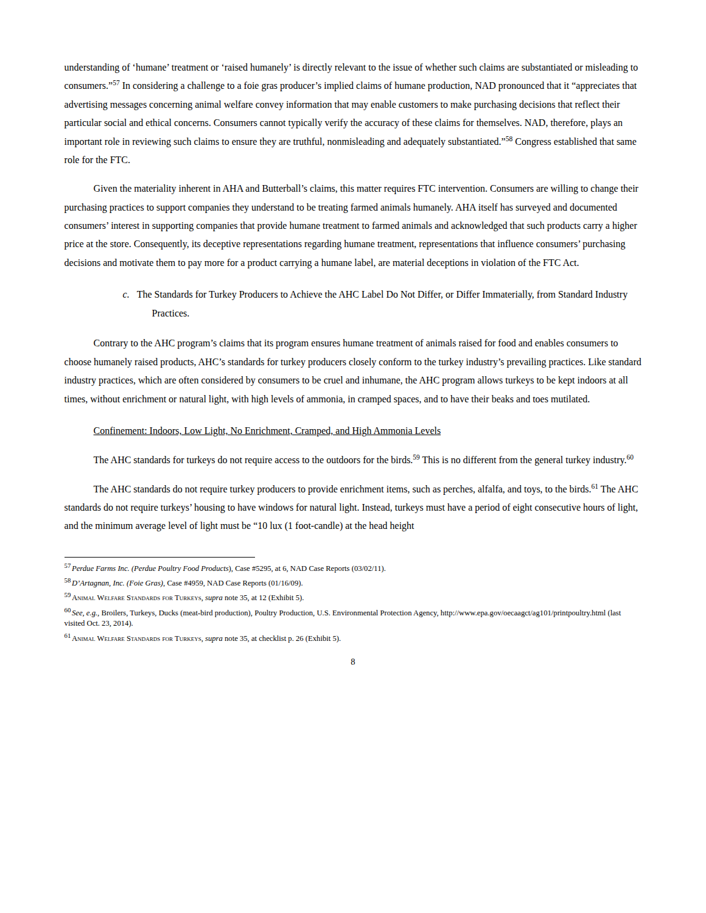understanding of ‘humane’ treatment or ‘raised humanely’ is directly relevant to the issue of whether such claims are substantiated or misleading to consumers.”57 In considering a challenge to a foie gras producer’s implied claims of humane production, NAD pronounced that it “appreciates that advertising messages concerning animal welfare convey information that may enable customers to make purchasing decisions that reflect their particular social and ethical concerns. Consumers cannot typically verify the accuracy of these claims for themselves. NAD, therefore, plays an important role in reviewing such claims to ensure they are truthful, nonmisleading and adequately substantiated.”58 Congress established that same role for the FTC.
Given the materiality inherent in AHA and Butterball’s claims, this matter requires FTC intervention. Consumers are willing to change their purchasing practices to support companies they understand to be treating farmed animals humanely. AHA itself has surveyed and documented consumers’ interest in supporting companies that provide humane treatment to farmed animals and acknowledged that such products carry a higher price at the store. Consequently, its deceptive representations regarding humane treatment, representations that influence consumers’ purchasing decisions and motivate them to pay more for a product carrying a humane label, are material deceptions in violation of the FTC Act.
c. The Standards for Turkey Producers to Achieve the AHC Label Do Not Differ, or Differ Immaterially, from Standard Industry Practices.
Contrary to the AHC program’s claims that its program ensures humane treatment of animals raised for food and enables consumers to choose humanely raised products, AHC’s standards for turkey producers closely conform to the turkey industry’s prevailing practices. Like standard industry practices, which are often considered by consumers to be cruel and inhumane, the AHC program allows turkeys to be kept indoors at all times, without enrichment or natural light, with high levels of ammonia, in cramped spaces, and to have their beaks and toes mutilated.
Confinement: Indoors, Low Light, No Enrichment, Cramped, and High Ammonia Levels
The AHC standards for turkeys do not require access to the outdoors for the birds.59 This is no different from the general turkey industry.60
The AHC standards do not require turkey producers to provide enrichment items, such as perches, alfalfa, and toys, to the birds.61 The AHC standards do not require turkeys’ housing to have windows for natural light. Instead, turkeys must have a period of eight consecutive hours of light, and the minimum average level of light must be “10 lux (1 foot-candle) at the head height
57 Perdue Farms Inc. (Perdue Poultry Food Products), Case #5295, at 6, NAD Case Reports (03/02/11).
58 D’Artagnan, Inc. (Foie Gras), Case #4959, NAD Case Reports (01/16/09).
59 Animal Welfare Standards for Turkeys, supra note 35, at 12 (Exhibit 5).
60 See, e.g., Broilers, Turkeys, Ducks (meat-bird production), Poultry Production, U.S. Environmental Protection Agency, http://www.epa.gov/oecaagct/ag101/printpoultry.html (last visited Oct. 23, 2014).
61 Animal Welfare Standards for Turkeys, supra note 35, at checklist p. 26 (Exhibit 5).
8